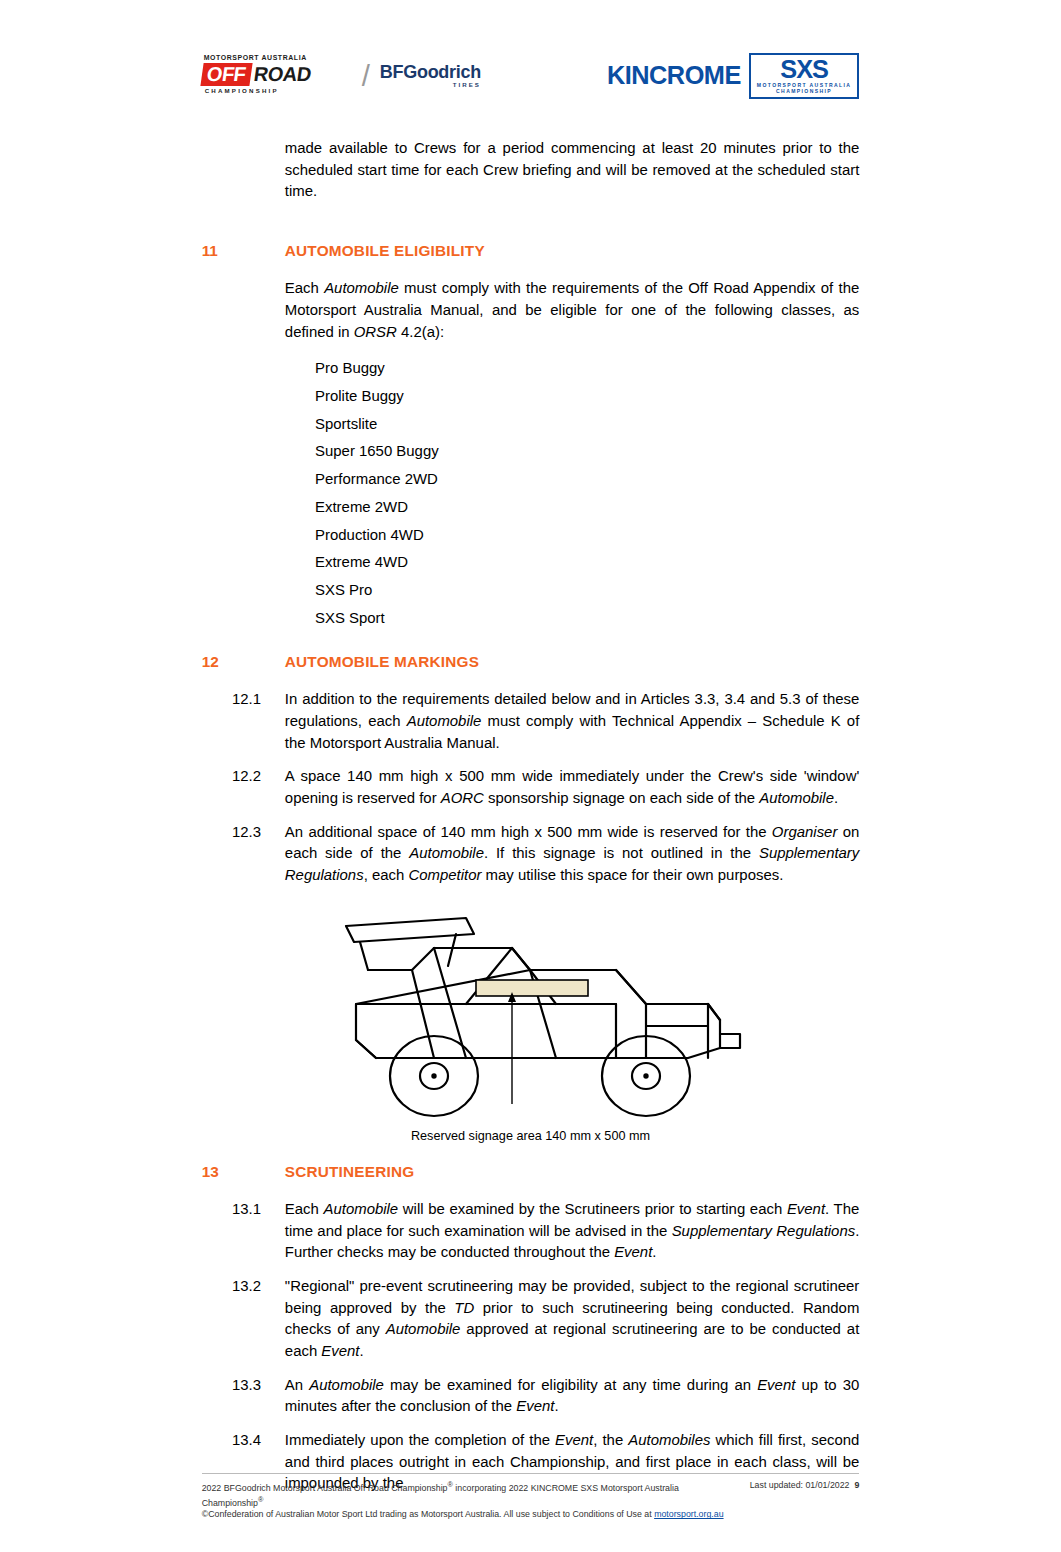MOTORSPORT AUSTRALIA
OFF ROAD
CHAMPIONSHIP
/
BFGoodrich TIRES
KINCROME
SXS MOTORSPORT AUSTRALIA CHAMPIONSHIP
made available to Crews for a period commencing at least 20 minutes prior to the scheduled start time for each Crew briefing and will be removed at the scheduled start time.
11 AUTOMOBILE ELIGIBILITY
Each Automobile must comply with the requirements of the Off Road Appendix of the Motorsport Australia Manual, and be eligible for one of the following classes, as defined in ORSR 4.2(a):
Pro Buggy
Prolite Buggy
Sportslite
Super 1650 Buggy
Performance 2WD
Extreme 2WD
Production 4WD
Extreme 4WD
SXS Pro
SXS Sport
12 AUTOMOBILE MARKINGS
12.1
In addition to the requirements detailed below and in Articles 3.3, 3.4 and 5.3 of these regulations, each Automobile must comply with Technical Appendix – Schedule K of the Motorsport Australia Manual.
12.2
A space 140 mm high x 500 mm wide immediately under the Crew's side 'window' opening is reserved for AORC sponsorship signage on each side of the Automobile.
12.3
An additional space of 140 mm high x 500 mm wide is reserved for the Organiser on each side of the Automobile. If this signage is not outlined in the Supplementary Regulations, each Competitor may utilise this space for their own purposes.
Reserved signage area 140 mm x 500 mm
13 SCRUTINEERING
13.1
Each Automobile will be examined by the Scrutineers prior to starting each Event. The time and place for such examination will be advised in the Supplementary Regulations. Further checks may be conducted throughout the Event.
13.2
"Regional" pre-event scrutineering may be provided, subject to the regional scrutineer being approved by the TD prior to such scrutineering being conducted. Random checks of any Automobile approved at regional scrutineering are to be conducted at each Event.
13.3
An Automobile may be examined for eligibility at any time during an Event up to 30 minutes after the conclusion of the Event.
13.4
Immediately upon the completion of the Event, the Automobiles which fill first, second and third places outright in each Championship, and first place in each class, will be impounded by the
2022 BFGoodrich Motorsport Australia Off Road Championship® incorporating 2022 KINCROME SXS Motorsport Australia Championship®
Last updated: 01/01/2022 9
©Confederation of Australian Motor Sport Ltd trading as Motorsport Australia. All use subject to Conditions of Use at motorsport.org.au